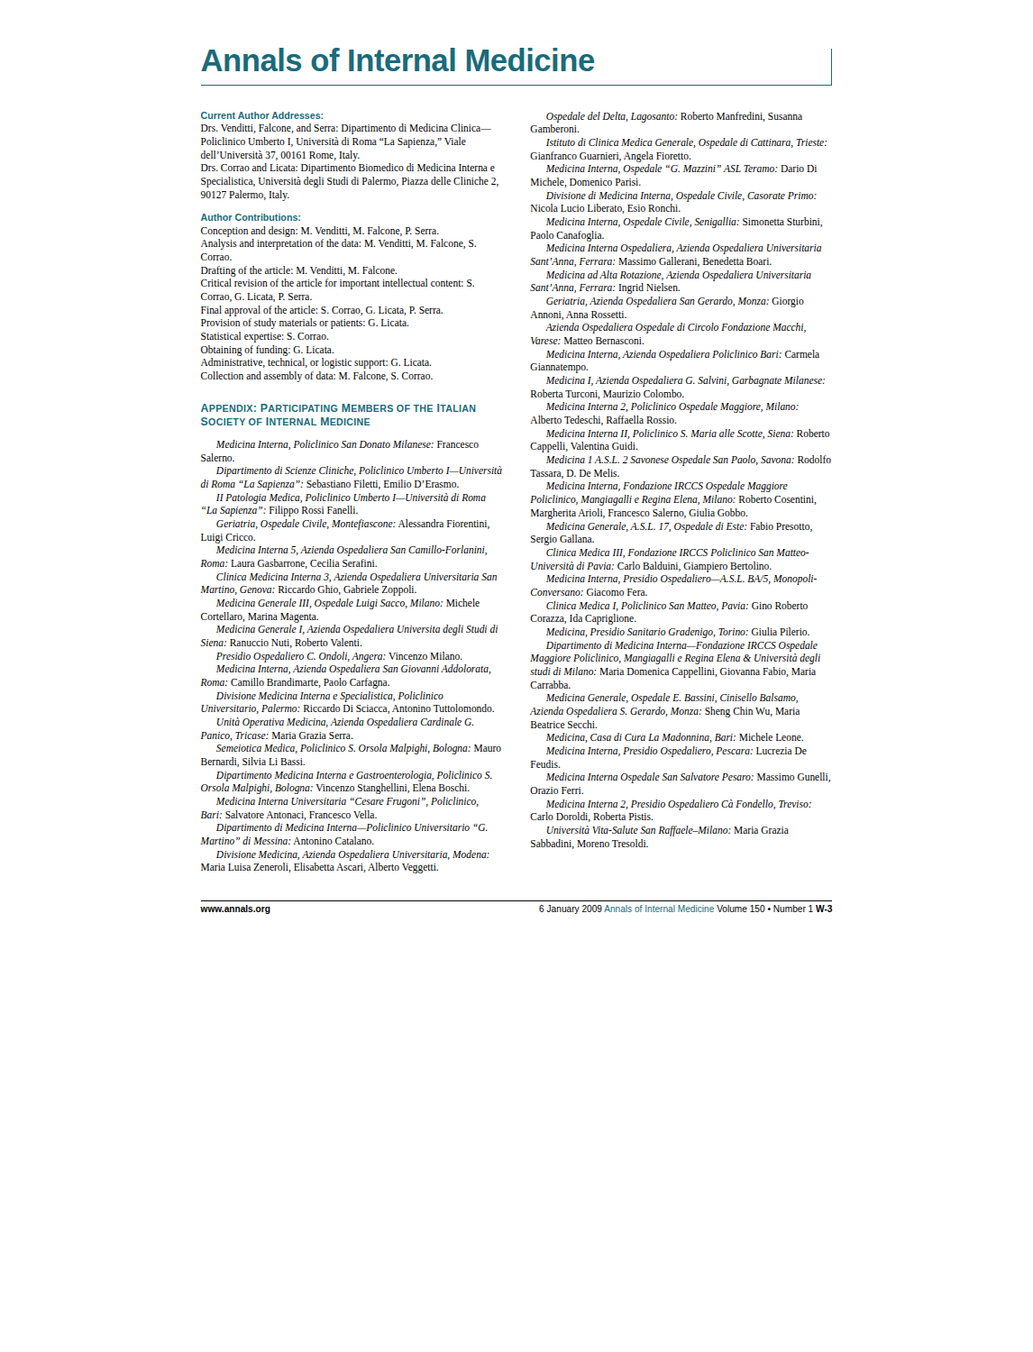Annals of Internal Medicine
Current Author Addresses:
Drs. Venditti, Falcone, and Serra: Dipartimento di Medicina Clinica—Policlinico Umberto I, Università di Roma “La Sapienza,” Viale dell’Università 37, 00161 Rome, Italy.
Drs. Corrao and Licata: Dipartimento Biomedico di Medicina Interna e Specialistica, Università degli Studi di Palermo, Piazza delle Cliniche 2, 90127 Palermo, Italy.
Author Contributions:
Conception and design: M. Venditti, M. Falcone, P. Serra.
Analysis and interpretation of the data: M. Venditti, M. Falcone, S. Corrao.
Drafting of the article: M. Venditti, M. Falcone.
Critical revision of the article for important intellectual content: S. Corrao, G. Licata, P. Serra.
Final approval of the article: S. Corrao, G. Licata, P. Serra.
Provision of study materials or patients: G. Licata.
Statistical expertise: S. Corrao.
Obtaining of funding: G. Licata.
Administrative, technical, or logistic support: G. Licata.
Collection and assembly of data: M. Falcone, S. Corrao.
APPENDIX: PARTICIPATING MEMBERS OF THE ITALIAN
SOCIETY OF INTERNAL MEDICINE
Medicina Interna, Policlinico San Donato Milanese: Francesco Salerno.
Dipartimento di Scienze Cliniche, Policlinico Umberto I—Università di Roma “La Sapienza”: Sebastiano Filetti, Emilio D’Erasmo.
II Patologia Medica, Policlinico Umberto I—Università di Roma “La Sapienza”: Filippo Rossi Fanelli.
Geriatria, Ospedale Civile, Montefiascone: Alessandra Fiorentini, Luigi Cricco.
Medicina Interna 5, Azienda Ospedaliera San Camillo-Forlanini, Roma: Laura Gasbarrone, Cecilia Serafini.
Clinica Medicina Interna 3, Azienda Ospedaliera Universitaria San Martino, Genova: Riccardo Ghio, Gabriele Zoppoli.
Medicina Generale III, Ospedale Luigi Sacco, Milano: Michele Cortellaro, Marina Magenta.
Medicina Generale I, Azienda Ospedaliera Universita degli Studi di Siena: Ranuccio Nuti, Roberto Valenti.
Presidio Ospedaliero C. Ondoli, Angera: Vincenzo Milano.
Medicina Interna, Azienda Ospedaliera San Giovanni Addolorata, Roma: Camillo Brandimarte, Paolo Carfagna.
Divisione Medicina Interna e Specialistica, Policlinico Universitario, Palermo: Riccardo Di Sciacca, Antonino Tuttolomondo.
Unità Operativa Medicina, Azienda Ospedaliera Cardinale G. Panico, Tricase: Maria Grazia Serra.
Semeiotica Medica, Policlinico S. Orsola Malpighi, Bologna: Mauro Bernardi, Silvia Li Bassi.
Dipartimento Medicina Interna e Gastroenterologia, Policlinico S. Orsola Malpighi, Bologna: Vincenzo Stanghellini, Elena Boschi.
Medicina Interna Universitaria “Cesare Frugoni”, Policlinico, Bari: Salvatore Antonaci, Francesco Vella.
Dipartimento di Medicina Interna—Policlinico Universitario “G. Martino” di Messina: Antonino Catalano.
Divisione Medicina, Azienda Ospedaliera Universitaria, Modena: Maria Luisa Zeneroli, Elisabetta Ascari, Alberto Veggetti.
Ospedale del Delta, Lagosanto: Roberto Manfredini, Susanna Gamberoni.
Istituto di Clinica Medica Generale, Ospedale di Cattinara, Trieste: Gianfranco Guarnieri, Angela Fioretto.
Medicina Interna, Ospedale “G. Mazzini” ASL Teramo: Dario Di Michele, Domenico Parisi.
Divisione di Medicina Interna, Ospedale Civile, Casorate Primo: Nicola Lucio Liberato, Esio Ronchi.
Medicina Interna, Ospedale Civile, Senigallia: Simonetta Sturbini, Paolo Canafoglia.
Medicina Interna Ospedaliera, Azienda Ospedaliera Universitaria Sant’Anna, Ferrara: Massimo Gallerani, Benedetta Boari.
Medicina ad Alta Rotazione, Azienda Ospedaliera Universitaria Sant’Anna, Ferrara: Ingrid Nielsen.
Geriatria, Azienda Ospedaliera San Gerardo, Monza: Giorgio Annoni, Anna Rossetti.
Azienda Ospedaliera Ospedale di Circolo Fondazione Macchi, Varese: Matteo Bernasconi.
Medicina Interna, Azienda Ospedaliera Policlinico Bari: Carmela Giannatempo.
Medicina I, Azienda Ospedaliera G. Salvini, Garbagnate Milanese: Roberta Turconi, Maurizio Colombo.
Medicina Interna 2, Policlinico Ospedale Maggiore, Milano: Alberto Tedeschi, Raffaella Rossio.
Medicina Interna II, Policlinico S. Maria alle Scotte, Siena: Roberto Cappelli, Valentina Guidi.
Medicina 1 A.S.L. 2 Savonese Ospedale San Paolo, Savona: Rodolfo Tassara, D. De Melis.
Medicina Interna, Fondazione IRCCS Ospedale Maggiore Policlinico, Mangiagalli e Regina Elena, Milano: Roberto Cosentini, Margherita Arioli, Francesco Salerno, Giulia Gobbo.
Medicina Generale, A.S.L. 17, Ospedale di Este: Fabio Presotto, Sergio Gallana.
Clinica Medica III, Fondazione IRCCS Policlinico San Matteo-Università di Pavia: Carlo Balduini, Giampiero Bertolino.
Medicina Interna, Presidio Ospedaliero—A.S.L. BA/5, Monopoli-Conversano: Giacomo Fera.
Clinica Medica I, Policlinico San Matteo, Pavia: Gino Roberto Corazza, Ida Capriglione.
Medicina, Presidio Sanitario Gradenigo, Torino: Giulia Pilerio.
Dipartimento di Medicina Interna—Fondazione IRCCS Ospedale Maggiore Policlinico, Mangiagalli e Regina Elena & Università degli studi di Milano: Maria Domenica Cappellini, Giovanna Fabio, Maria Carrabba.
Medicina Generale, Ospedale E. Bassini, Cinisello Balsamo, Azienda Ospedaliera S. Gerardo, Monza: Sheng Chin Wu, Maria Beatrice Secchi.
Medicina, Casa di Cura La Madonnina, Bari: Michele Leone.
Medicina Interna, Presidio Ospedaliero, Pescara: Lucrezia De Feudis.
Medicina Interna Ospedale San Salvatore Pesaro: Massimo Gunelli, Orazio Ferri.
Medicina Interna 2, Presidio Ospedaliero Cà Fondello, Treviso: Carlo Doroldi, Roberta Pistis.
Università Vita-Salute San Raffaele–Milano: Maria Grazia Sabbadini, Moreno Tresoldi.
www.annals.org
6 January 2009 Annals of Internal Medicine Volume 150 • Number 1 W-3